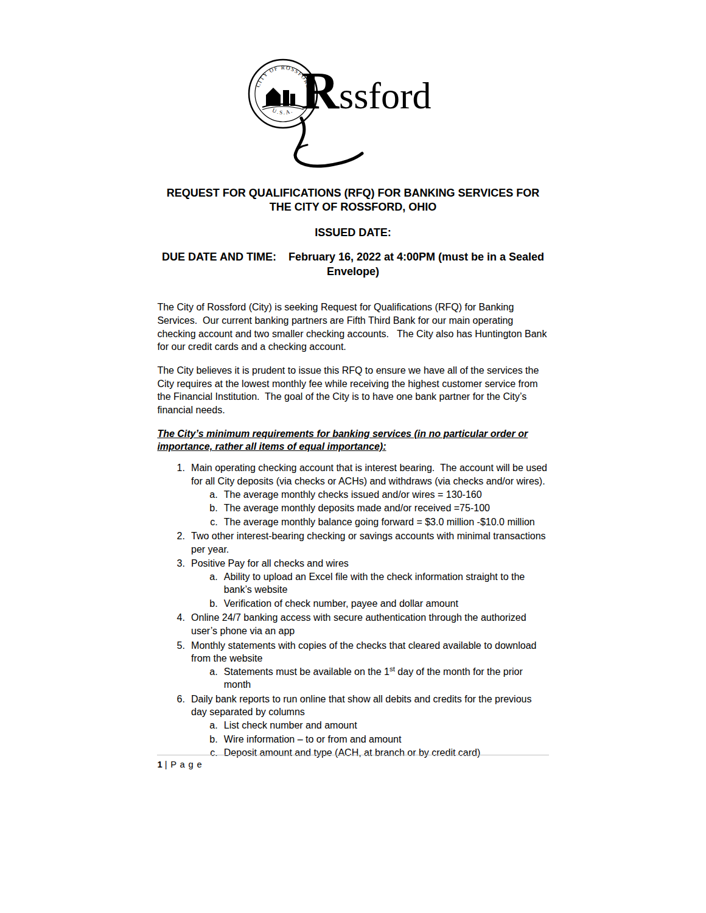Rossford CITY OF ROSSFORD OHIO U.S.A. R ssford
REQUEST FOR QUALIFICATIONS (RFQ) FOR BANKING SERVICES FOR THE CITY OF ROSSFORD, OHIO
ISSUED DATE:
DUE DATE AND TIME: February 16, 2022 at 4:00PM (must be in a Sealed Envelope)
The City of Rossford (City) is seeking Request for Qualifications (RFQ) for Banking Services. Our current banking partners are Fifth Third Bank for our main operating checking account and two smaller checking accounts. The City also has Huntington Bank for our credit cards and a checking account.
The City believes it is prudent to issue this RFQ to ensure we have all of the services the City requires at the lowest monthly fee while receiving the highest customer service from the Financial Institution. The goal of the City is to have one bank partner for the City’s financial needs.
The City’s minimum requirements for banking services (in no particular order or importance, rather all items of equal importance):
Main operating checking account that is interest bearing. The account will be used for all City deposits (via checks or ACHs) and withdraws (via checks and/or wires).
The average monthly checks issued and/or wires = 130-160
The average monthly deposits made and/or received =75-100
The average monthly balance going forward = $3.0 million -$10.0 million
Two other interest-bearing checking or savings accounts with minimal transactions per year.
Positive Pay for all checks and wires
Ability to upload an Excel file with the check information straight to the bank’s website
Verification of check number, payee and dollar amount
Online 24/7 banking access with secure authentication through the authorized user’s phone via an app
Monthly statements with copies of the checks that cleared available to download from the website
Statements must be available on the 1st day of the month for the prior month
Daily bank reports to run online that show all debits and credits for the previous day separated by columns
List check number and amount
Wire information – to or from and amount
Deposit amount and type (ACH, at branch or by credit card)
1 | P a g e